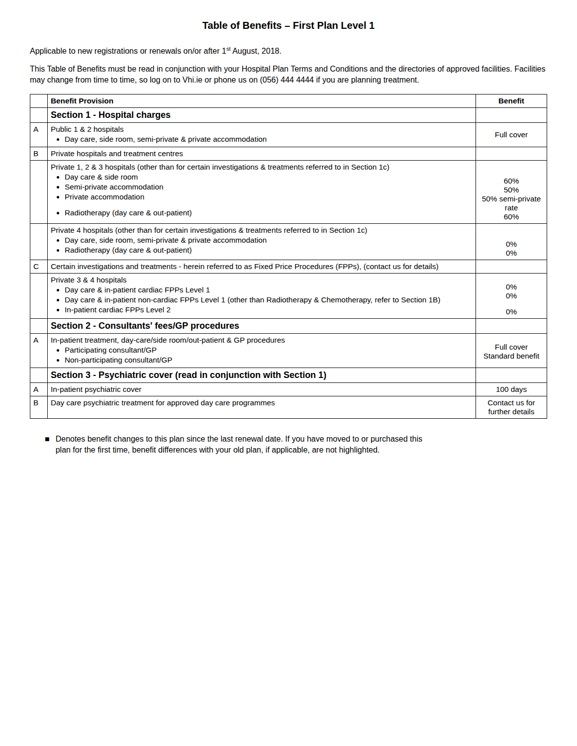Table of Benefits – First Plan Level 1
Applicable to new registrations or renewals on/or after 1st August, 2018.
This Table of Benefits must be read in conjunction with your Hospital Plan Terms and Conditions and the directories of approved facilities. Facilities may change from time to time, so log on to Vhi.ie or phone us on (056) 444 4444 if you are planning treatment.
| | Benefit Provision | Benefit |
| --- | --- | --- |
| | Section 1 - Hospital charges | |
| A | Public 1 & 2 hospitals Day care, side room, semi-private & private accommodation | Full cover |
| B | Private hospitals and treatment centres | |
| | Private 1, 2 & 3 hospitals (other than for certain investigations & treatments referred to in Section 1c) Day care & side room Semi-private accommodation Private accommodation Radiotherapy (day care & out-patient) | 60% 50% 50% semi-private rate 60% |
| | Private 4 hospitals (other than for certain investigations & treatments referred to in Section 1c) Day care, side room, semi-private & private accommodation Radiotherapy (day care & out-patient) | 0% 0% |
| C | Certain investigations and treatments - herein referred to as Fixed Price Procedures (FPPs), (contact us for details) | |
| | Private 3 & 4 hospitals Day care & in-patient cardiac FPPs Level 1 Day care & in-patient non-cardiac FPPs Level 1 (other than Radiotherapy & Chemotherapy, refer to Section 1B) In-patient cardiac FPPs Level 2 | 0% 0% 0% |
| | Section 2 - Consultants' fees/GP procedures | |
| A | In-patient treatment, day-care/side room/out-patient & GP procedures Participating consultant/GP Non-participating consultant/GP | Full cover Standard benefit |
| | Section 3 - Psychiatric cover (read in conjunction with Section 1) | |
| A | In-patient psychiatric cover | 100 days |
| B | Day care psychiatric treatment for approved day care programmes | Contact us for further details |
■ Denotes benefit changes to this plan since the last renewal date. If you have moved to or purchased this plan for the first time, benefit differences with your old plan, if applicable, are not highlighted.